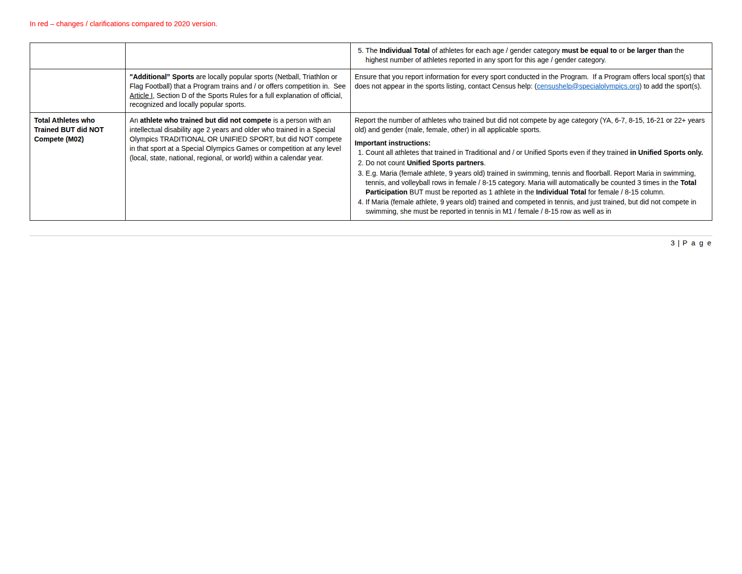In red – changes / clarifications compared to 2020 version.
| | | The Individual Total of athletes for each age / gender category must be equal to or be larger than the highest number of athletes reported in any sport for this age / gender category. |
| | "Additional” Sports are locally popular sports (Netball, Triathlon or Flag Football) that a Program trains and / or offers competition in. See Article I , Section D of the Sports Rules for a full explanation of official, recognized and locally popular sports. | Ensure that you report information for every sport conducted in the Program. If a Program offers local sport(s) that does not appear in the sports listing, contact Census help: ( censushelp@specialolympics.org ) to add the sport(s). |
| Total Athletes who Trained BUT did NOT Compete (M02) | An athlete who trained but did not compete is a person with an intellectual disability age 2 years and older who trained in a Special Olympics TRADITIONAL OR UNIFIED SPORT, but did NOT compete in that sport at a Special Olympics Games or competition at any level (local, state, national, regional, or world) within a calendar year. | Report the number of athletes who trained but did not compete by age category (YA, 6-7, 8-15, 16-21 or 22+ years old) and gender (male, female, other) in all applicable sports. Important instructions: Count all athletes that trained in Traditional and / or Unified Sports even if they trained in Unified Sports only. Do not count Unified Sports partners . E.g. Maria (female athlete, 9 years old) trained in swimming, tennis and floorball. Report Maria in swimming, tennis, and volleyball rows in female / 8-15 category. Maria will automatically be counted 3 times in the Total Participation BUT must be reported as 1 athlete in the Individual Total for female / 8-15 column. If Maria (female athlete, 9 years old) trained and competed in tennis, and just trained, but did not compete in swimming, she must be reported in tennis in M1 / female / 8-15 row as well as in |
3 | P a g e